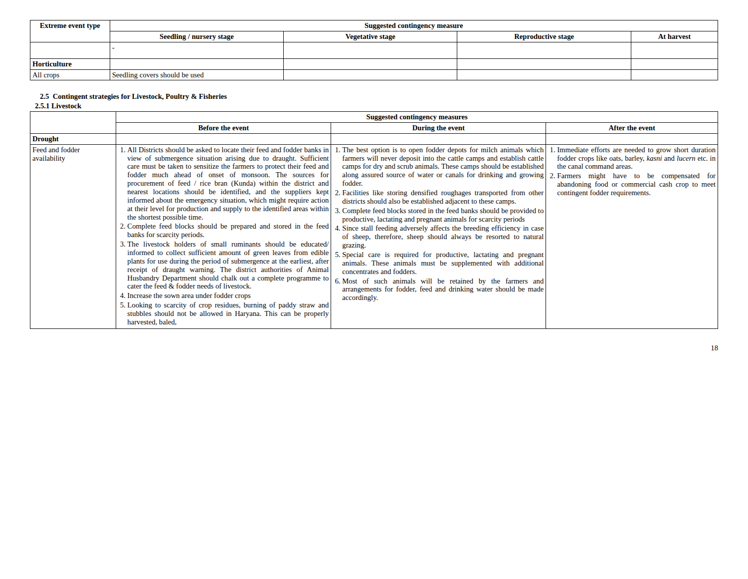| Extreme event type | Suggested contingency measure |
| --- | --- |
| Seedling / nursery stage | Vegetative stage | Reproductive stage | At harvest |
| | - | | | |
| Horticulture | | | | |
| All crops | Seedling covers should be used | | | |
2.5 Contingent strategies for Livestock, Poultry & Fisheries
2.5.1 Livestock
| | Suggested contingency measures |
| | Before the event | During the event | After the event |
| Drought | | | |
| Feed and fodder availability | All Districts should be asked to locate their feed and fodder banks in view of submergence situation arising due to draught. Sufficient care must be taken to sensitize the farmers to protect their feed and fodder much ahead of onset of monsoon. The sources for procurement of feed / rice bran (Kunda) within the district and nearest locations should be identified, and the suppliers kept informed about the emergency situation, which might require action at their level for production and supply to the identified areas within the shortest possible time. Complete feed blocks should be prepared and stored in the feed banks for scarcity periods. The livestock holders of small ruminants should be educated/ informed to collect sufficient amount of green leaves from edible plants for use during the period of submergence at the earliest, after receipt of draught warning. The district authorities of Animal Husbandry Department should chalk out a complete programme to cater the feed & fodder needs of livestock. Increase the sown area under fodder crops Looking to scarcity of crop residues, burning of paddy straw and stubbles should not be allowed in Haryana. This can be properly harvested, baled, | The best option is to open fodder depots for milch animals which farmers will never deposit into the cattle camps and establish cattle camps for dry and scrub animals. These camps should be established along assured source of water or canals for drinking and growing fodder. Facilities like storing densified roughages transported from other districts should also be established adjacent to these camps. Complete feed blocks stored in the feed banks should be provided to productive, lactating and pregnant animals for scarcity periods Since stall feeding adversely affects the breeding efficiency in case of sheep, therefore, sheep should always be resorted to natural grazing. Special care is required for productive, lactating and pregnant animals. These animals must be supplemented with additional concentrates and fodders. Most of such animals will be retained by the farmers and arrangements for fodder, feed and drinking water should be made accordingly. | Immediate efforts are needed to grow short duration fodder crops like oats, barley, kasni and lucern etc. in the canal command areas. Farmers might have to be compensated for abandoning food or commercial cash crop to meet contingent fodder requirements. |
18